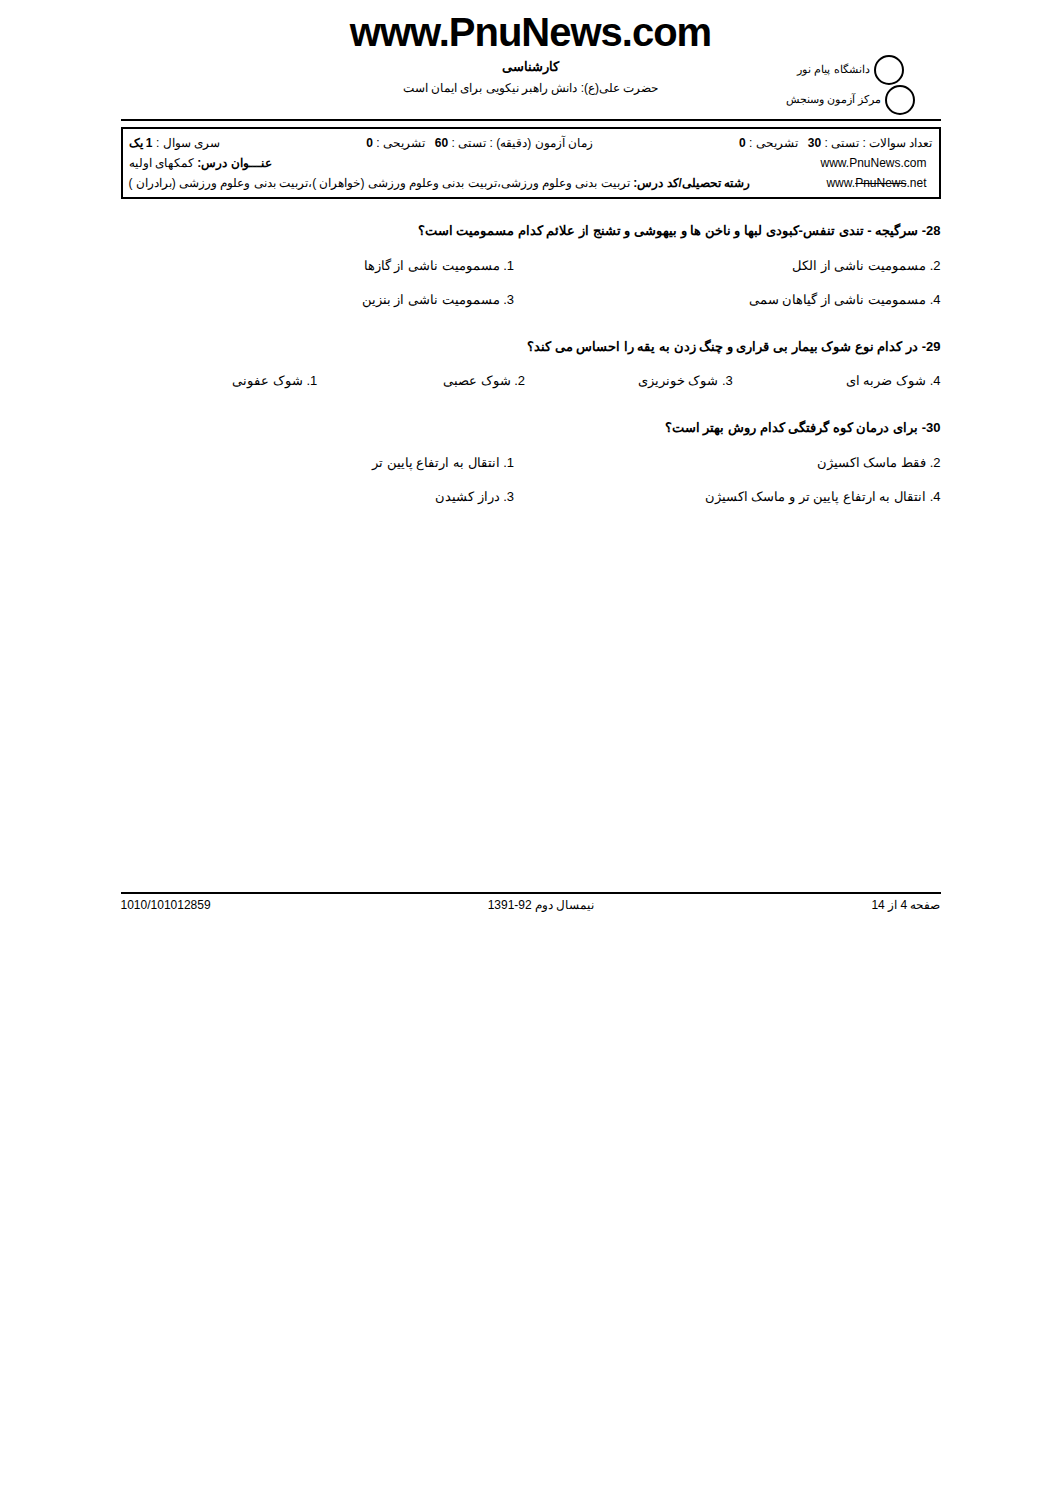www.PnuNews.com
دانشگاه پیام نور
مرکز آزمون وسنجش
کارشناسی
حضرت علی(ع): دانش راهبر نیکویی برای ایمان است
تعداد سوالات : تستی : 30 تشریحی : 0
زمان آزمون (دقیقه) : تستی : 60 تشریحی : 0
سری سوال : 1 یک
www.PnuNews.com
عنـــوان درس: کمکهای اولیه
www.PnuNews.net
رشته تحصیلی/کد درس: تربیت بدنی وعلوم ورزشی،تربیت بدنی وعلوم ورزشی (خواهران )،تربیت بدنی وعلوم ورزشی (برادران )
28- سرگیجه - تندی تنفس-کبودی لبها و ناخن ها و بیهوشی و تشنج از علائم کدام مسمومیت است؟
2. مسمومیت ناشی از الکل
1. مسمومیت ناشی از گازها
4. مسمومیت ناشی از گیاهان سمی
3. مسمومیت ناشی از بنزین
29- در کدام نوع شوک بیمار بی قراری و چنگ زدن به یقه را احساس می کند؟
4. شوک ضربه ای
3. شوک خونریزی
2. شوک عصبی
1. شوک عفونی
30- برای درمان کوه گرفتگی کدام روش بهتر است؟
2. فقط ماسک اکسیژن
1. انتقال به ارتفاع پایین تر
4. انتقال به ارتفاع پایین تر و ماسک اکسیژن
3. دراز کشیدن
صفحه 4 از 14
نیمسال دوم 92-1391
1010/101012859